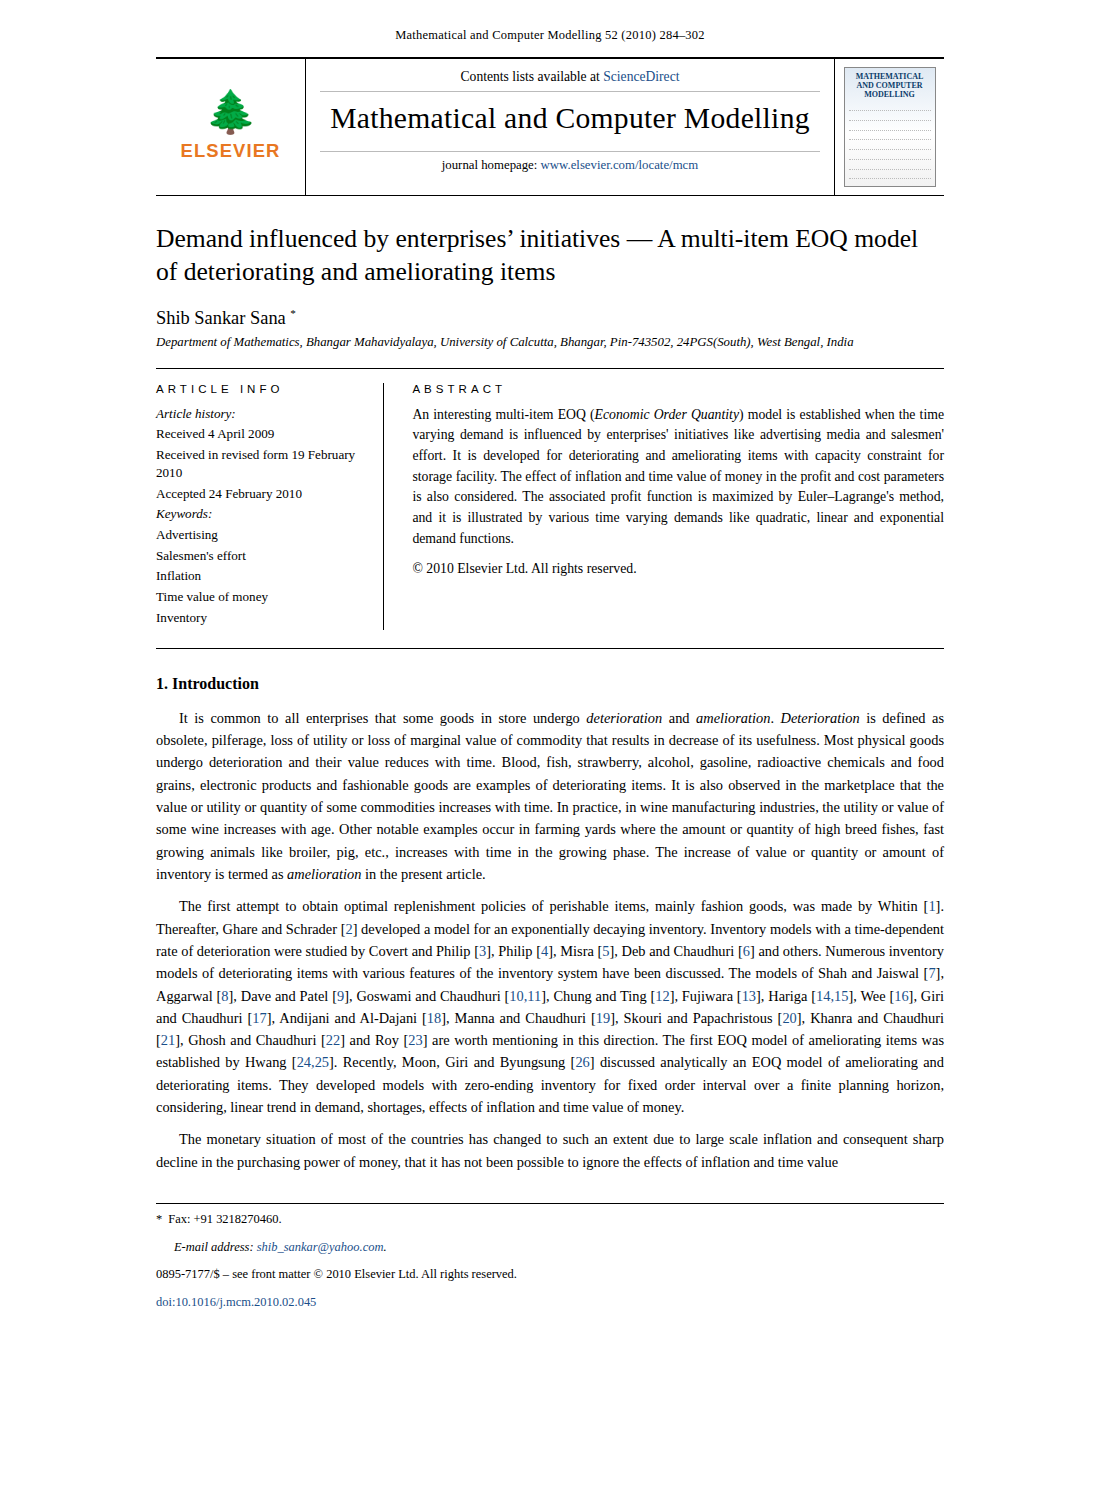Mathematical and Computer Modelling 52 (2010) 284–302
🌲
ELSEVIER
Contents lists available at ScienceDirect
Mathematical and Computer Modelling
journal homepage: www.elsevier.com/locate/mcm
MATHEMATICAL AND COMPUTER MODELLING
Demand influenced by enterprises’ initiatives — A multi-item EOQ model of deteriorating and ameliorating items
Shib Sankar Sana *
Department of Mathematics, Bhangar Mahavidyalaya, University of Calcutta, Bhangar, Pin-743502, 24PGS(South), West Bengal, India
Article info
Article history:
Received 4 April 2009
Received in revised form 19 February 2010
Accepted 24 February 2010
Keywords:
Advertising
Salesmen's effort
Inflation
Time value of money
Inventory
Abstract
An interesting multi-item EOQ (Economic Order Quantity) model is established when the time varying demand is influenced by enterprises' initiatives like advertising media and salesmen' effort. It is developed for deteriorating and ameliorating items with capacity constraint for storage facility. The effect of inflation and time value of money in the profit and cost parameters is also considered. The associated profit function is maximized by Euler–Lagrange's method, and it is illustrated by various time varying demands like quadratic, linear and exponential demand functions.
© 2010 Elsevier Ltd. All rights reserved.
1. Introduction
It is common to all enterprises that some goods in store undergo deterioration and amelioration. Deterioration is defined as obsolete, pilferage, loss of utility or loss of marginal value of commodity that results in decrease of its usefulness. Most physical goods undergo deterioration and their value reduces with time. Blood, fish, strawberry, alcohol, gasoline, radioactive chemicals and food grains, electronic products and fashionable goods are examples of deteriorating items. It is also observed in the marketplace that the value or utility or quantity of some commodities increases with time. In practice, in wine manufacturing industries, the utility or value of some wine increases with age. Other notable examples occur in farming yards where the amount or quantity of high breed fishes, fast growing animals like broiler, pig, etc., increases with time in the growing phase. The increase of value or quantity or amount of inventory is termed as amelioration in the present article.
The first attempt to obtain optimal replenishment policies of perishable items, mainly fashion goods, was made by Whitin [1]. Thereafter, Ghare and Schrader [2] developed a model for an exponentially decaying inventory. Inventory models with a time-dependent rate of deterioration were studied by Covert and Philip [3], Philip [4], Misra [5], Deb and Chaudhuri [6] and others. Numerous inventory models of deteriorating items with various features of the inventory system have been discussed. The models of Shah and Jaiswal [7], Aggarwal [8], Dave and Patel [9], Goswami and Chaudhuri [10,11], Chung and Ting [12], Fujiwara [13], Hariga [14,15], Wee [16], Giri and Chaudhuri [17], Andijani and Al-Dajani [18], Manna and Chaudhuri [19], Skouri and Papachristous [20], Khanra and Chaudhuri [21], Ghosh and Chaudhuri [22] and Roy [23] are worth mentioning in this direction. The first EOQ model of ameliorating items was established by Hwang [24,25]. Recently, Moon, Giri and Byungsung [26] discussed analytically an EOQ model of ameliorating and deteriorating items. They developed models with zero-ending inventory for fixed order interval over a finite planning horizon, considering, linear trend in demand, shortages, effects of inflation and time value of money.
The monetary situation of most of the countries has changed to such an extent due to large scale inflation and consequent sharp decline in the purchasing power of money, that it has not been possible to ignore the effects of inflation and time value
*Fax: +91 3218270460.
E-mail address: shib_sankar@yahoo.com.
0895-7177/$ – see front matter © 2010 Elsevier Ltd. All rights reserved.
doi:10.1016/j.mcm.2010.02.045